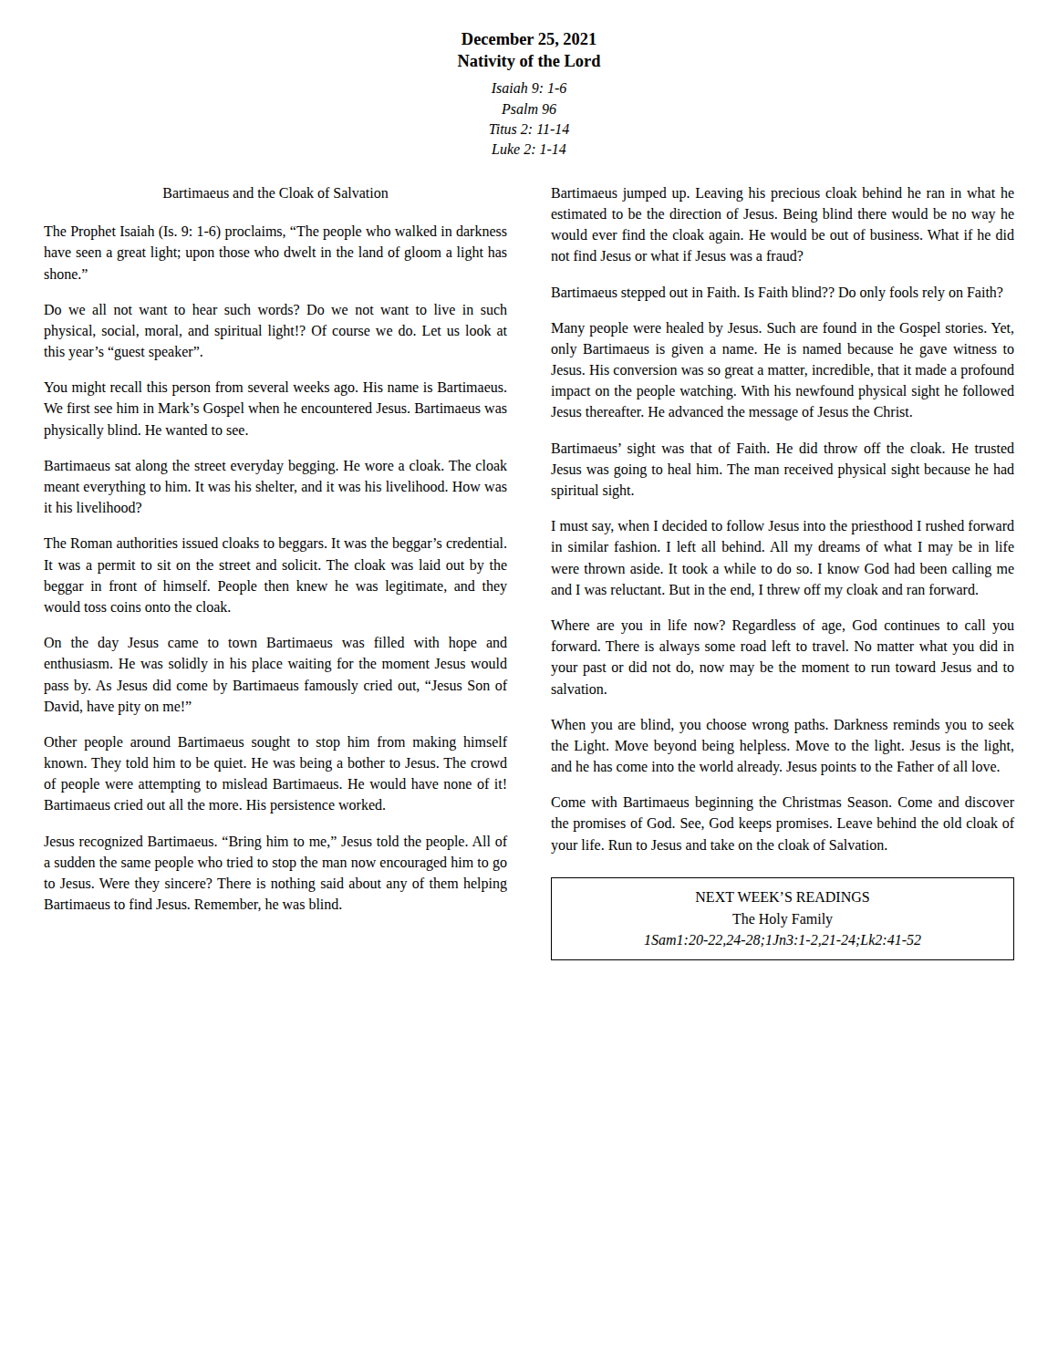December 25, 2021
Nativity of the Lord
Isaiah 9: 1-6
Psalm 96
Titus 2: 11-14
Luke 2: 1-14
Bartimaeus and the Cloak of Salvation
The Prophet Isaiah (Is. 9: 1-6) proclaims, “The people who walked in darkness have seen a great light; upon those who dwelt in the land of gloom a light has shone.”
Do we all not want to hear such words? Do we not want to live in such physical, social, moral, and spiritual light!? Of course we do. Let us look at this year’s “guest speaker”.
You might recall this person from several weeks ago. His name is Bartimaeus. We first see him in Mark’s Gospel when he encountered Jesus. Bartimaeus was physically blind. He wanted to see.
Bartimaeus sat along the street everyday begging. He wore a cloak. The cloak meant everything to him. It was his shelter, and it was his livelihood. How was it his livelihood?
The Roman authorities issued cloaks to beggars. It was the beggar’s credential. It was a permit to sit on the street and solicit. The cloak was laid out by the beggar in front of himself. People then knew he was legitimate, and they would toss coins onto the cloak.
On the day Jesus came to town Bartimaeus was filled with hope and enthusiasm. He was solidly in his place waiting for the moment Jesus would pass by. As Jesus did come by Bartimaeus famously cried out, “Jesus Son of David, have pity on me!”
Other people around Bartimaeus sought to stop him from making himself known. They told him to be quiet. He was being a bother to Jesus. The crowd of people were attempting to mislead Bartimaeus. He would have none of it! Bartimaeus cried out all the more. His persistence worked.
Jesus recognized Bartimaeus. “Bring him to me,” Jesus told the people. All of a sudden the same people who tried to stop the man now encouraged him to go to Jesus. Were they sincere? There is nothing said about any of them helping Bartimaeus to find Jesus. Remember, he was blind.
Bartimaeus jumped up. Leaving his precious cloak behind he ran in what he estimated to be the direction of Jesus. Being blind there would be no way he would ever find the cloak again. He would be out of business. What if he did not find Jesus or what if Jesus was a fraud?
Bartimaeus stepped out in Faith. Is Faith blind?? Do only fools rely on Faith?
Many people were healed by Jesus. Such are found in the Gospel stories. Yet, only Bartimaeus is given a name. He is named because he gave witness to Jesus. His conversion was so great a matter, incredible, that it made a profound impact on the people watching. With his newfound physical sight he followed Jesus thereafter. He advanced the message of Jesus the Christ.
Bartimaeus’ sight was that of Faith. He did throw off the cloak. He trusted Jesus was going to heal him. The man received physical sight because he had spiritual sight.
I must say, when I decided to follow Jesus into the priesthood I rushed forward in similar fashion. I left all behind. All my dreams of what I may be in life were thrown aside. It took a while to do so. I know God had been calling me and I was reluctant. But in the end, I threw off my cloak and ran forward.
Where are you in life now? Regardless of age, God continues to call you forward. There is always some road left to travel. No matter what you did in your past or did not do, now may be the moment to run toward Jesus and to salvation.
When you are blind, you choose wrong paths. Darkness reminds you to seek the Light. Move beyond being helpless. Move to the light. Jesus is the light, and he has come into the world already. Jesus points to the Father of all love.
Come with Bartimaeus beginning the Christmas Season. Come and discover the promises of God. See, God keeps promises. Leave behind the old cloak of your life. Run to Jesus and take on the cloak of Salvation.
NEXT WEEK’S READINGS
The Holy Family
1Sam1:20-22,24-28;1Jn3:1-2,21-24;Lk2:41-52